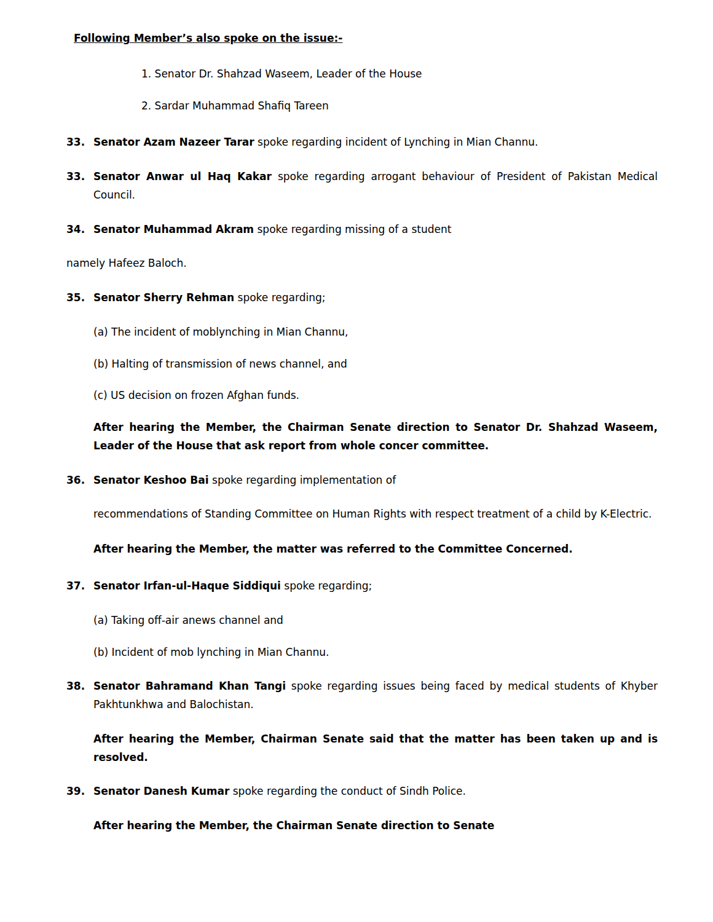Following Member’s also spoke on the issue:-
1. Senator Dr. Shahzad Waseem, Leader of the House
2. Sardar Muhammad Shafiq Tareen
33.
Senator Azam Nazeer Tarar spoke regarding incident of Lynching in Mian Channu.
33.
Senator Anwar ul Haq Kakar spoke regarding arrogant behaviour of President of Pakistan Medical Council.
34.
Senator Muhammad Akram spoke regarding missing of a student
namely Hafeez Baloch.
35.
Senator Sherry Rehman spoke regarding;
(a) The incident of moblynching in Mian Channu,
(b) Halting of transmission of news channel, and
(c) US decision on frozen Afghan funds.
After hearing the Member, the Chairman Senate direction to Senator Dr. Shahzad Waseem, Leader of the House that ask report from whole concer committee.
36.
Senator Keshoo Bai spoke regarding implementation of
recommendations of Standing Committee on Human Rights with respect treatment of a child by K-Electric.
After hearing the Member, the matter was referred to the Committee Concerned.
37.
Senator Irfan-ul-Haque Siddiqui spoke regarding;
(a) Taking off-air anews channel and
(b) Incident of mob lynching in Mian Channu.
38.
Senator Bahramand Khan Tangi spoke regarding issues being faced by medical students of Khyber Pakhtunkhwa and Balochistan.
After hearing the Member, Chairman Senate said that the matter has been taken up and is resolved.
39.
Senator Danesh Kumar spoke regarding the conduct of Sindh Police.
After hearing the Member, the Chairman Senate direction to Senate